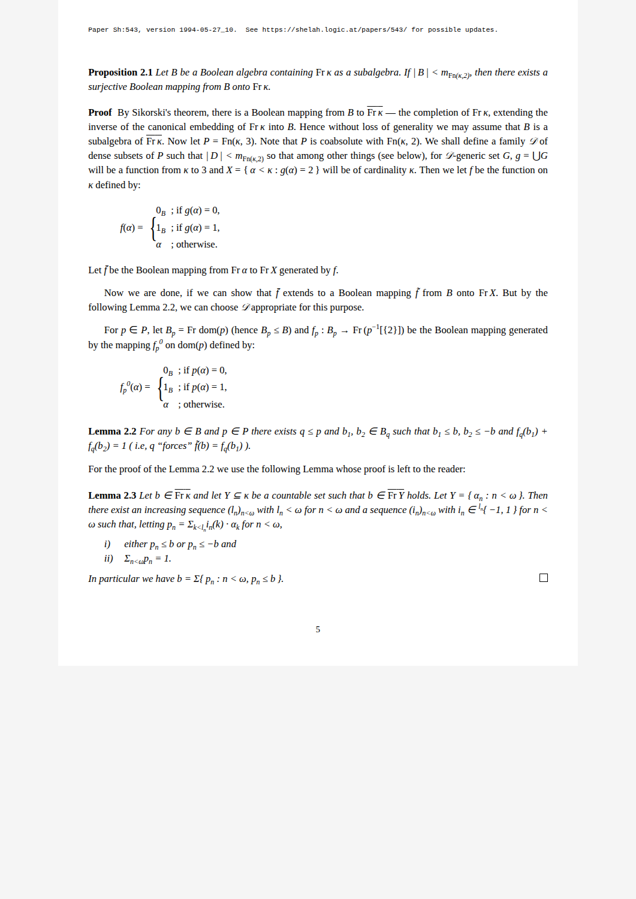Paper Sh:543, version 1994-05-27_10. See https://shelah.logic.at/papers/543/ for possible updates.
Proposition 2.1 Let B be a Boolean algebra containing Fr κ as a subalgebra. If | B | < mFn(κ,2), then there exists a surjective Boolean mapping from B onto Fr κ.
Proof By Sikorski's theorem, there is a Boolean mapping from B to Fr κ — the completion of Fr κ, extending the inverse of the canonical embedding of Fr κ into B. Hence without loss of generality we may assume that B is a subalgebra of Fr κ. Now let P = Fn(κ, 3). Note that P is coabsolute with Fn(κ, 2). We shall define a family 𝒟 of dense subsets of P such that | D | < mFn(κ,2) so that among other things (see below), for 𝒟-generic set G, g = ⋃G will be a function from κ to 3 and X = { α < κ : g(α) = 2 } will be of cardinality κ. Then we let f be the function on κ defined by:
f(α) ={
| 0 B | ; if g ( α ) = 0, |
| 1 B | ; if g ( α ) = 1, |
| α | ; otherwise. |
Let f̄ be the Boolean mapping from Fr α to Fr X generated by f.
Now we are done, if we can show that f̄ extends to a Boolean mapping f̃ from B onto Fr X. But by the following Lemma 2.2, we can choose 𝒟 appropriate for this purpose.
For p ∈ P, let Bp = Fr dom(p) (hence Bp ≤ B) and fp : Bp → Fr (p−1[{2}]) be the Boolean mapping generated by the mapping fp0 on dom(p) defined by:
fp0(α) ={
| 0 B | ; if p ( α ) = 0, |
| 1 B | ; if p ( α ) = 1, |
| α | ; otherwise. |
Lemma 2.2 For any b ∈ B and p ∈ P there exists q ≤ p and b1, b2 ∈ Bq such that b1 ≤ b, b2 ≤ −b and fq(b1) + fq(b2) = 1 ( i.e, q “forces” f̃(b) = fq(b1) ).
For the proof of the Lemma 2.2 we use the following Lemma whose proof is left to the reader:
Lemma 2.3 Let b ∈ Fr κ and let Y ⊆ κ be a countable set such that b ∈ Fr Y holds. Let Y = { αn : n < ω }. Then there exist an increasing sequence (ln)n<ω with ln < ω for n < ω and a sequence (in)n<ω with in ∈ ln{ −1, 1 } for n < ω such that, letting pn = Σk<lnin(k) · αk for n < ω,
i) either pn ≤ b or pn ≤ −b and ii) Σn<ωpn = 1.
In particular we have b = Σ{ pn : n < ω, pn ≤ b }.
5